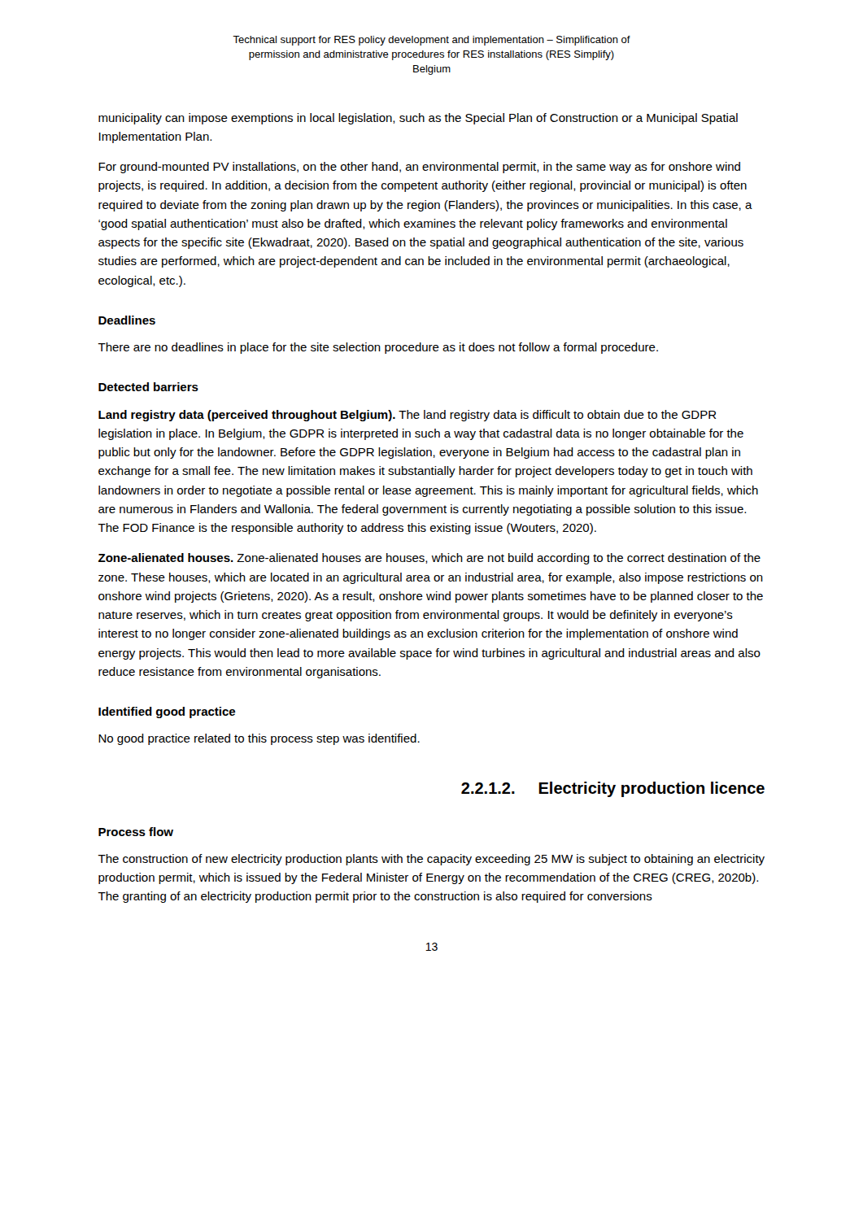Technical support for RES policy development and implementation – Simplification of
permission and administrative procedures for RES installations (RES Simplify)
Belgium
municipality can impose exemptions in local legislation, such as the Special Plan of Construction or a Municipal Spatial Implementation Plan.
For ground-mounted PV installations, on the other hand, an environmental permit, in the same way as for onshore wind projects, is required. In addition, a decision from the competent authority (either regional, provincial or municipal) is often required to deviate from the zoning plan drawn up by the region (Flanders), the provinces or municipalities. In this case, a ‘good spatial authentication’ must also be drafted, which examines the relevant policy frameworks and environmental aspects for the specific site (Ekwadraat, 2020). Based on the spatial and geographical authentication of the site, various studies are performed, which are project-dependent and can be included in the environmental permit (archaeological, ecological, etc.).
Deadlines
There are no deadlines in place for the site selection procedure as it does not follow a formal procedure.
Detected barriers
Land registry data (perceived throughout Belgium). The land registry data is difficult to obtain due to the GDPR legislation in place. In Belgium, the GDPR is interpreted in such a way that cadastral data is no longer obtainable for the public but only for the landowner. Before the GDPR legislation, everyone in Belgium had access to the cadastral plan in exchange for a small fee. The new limitation makes it substantially harder for project developers today to get in touch with landowners in order to negotiate a possible rental or lease agreement. This is mainly important for agricultural fields, which are numerous in Flanders and Wallonia. The federal government is currently negotiating a possible solution to this issue. The FOD Finance is the responsible authority to address this existing issue (Wouters, 2020).
Zone-alienated houses. Zone-alienated houses are houses, which are not build according to the correct destination of the zone. These houses, which are located in an agricultural area or an industrial area, for example, also impose restrictions on onshore wind projects (Grietens, 2020). As a result, onshore wind power plants sometimes have to be planned closer to the nature reserves, which in turn creates great opposition from environmental groups. It would be definitely in everyone’s interest to no longer consider zone-alienated buildings as an exclusion criterion for the implementation of onshore wind energy projects. This would then lead to more available space for wind turbines in agricultural and industrial areas and also reduce resistance from environmental organisations.
Identified good practice
No good practice related to this process step was identified.
2.2.1.2. Electricity production licence
Process flow
The construction of new electricity production plants with the capacity exceeding 25 MW is subject to obtaining an electricity production permit, which is issued by the Federal Minister of Energy on the recommendation of the CREG (CREG, 2020b). The granting of an electricity production permit prior to the construction is also required for conversions
13